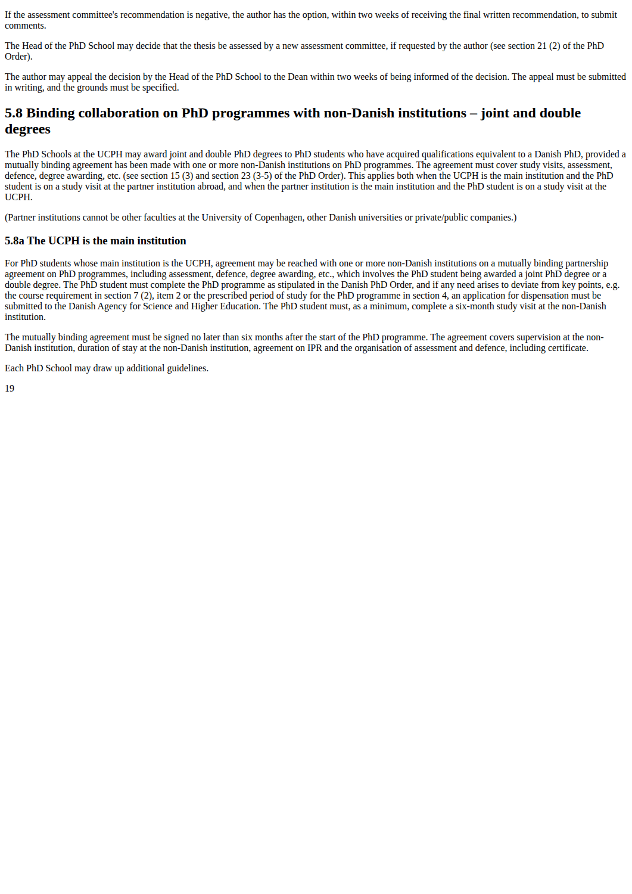If the assessment committee's recommendation is negative, the author has the option, within two weeks of receiving the final written recommendation, to submit comments.
The Head of the PhD School may decide that the thesis be assessed by a new assessment committee, if requested by the author (see section 21 (2) of the PhD Order).
The author may appeal the decision by the Head of the PhD School to the Dean within two weeks of being informed of the decision. The appeal must be submitted in writing, and the grounds must be specified.
5.8 Binding collaboration on PhD programmes with non-Danish institutions – joint and double degrees
The PhD Schools at the UCPH may award joint and double PhD degrees to PhD students who have acquired qualifications equivalent to a Danish PhD, provided a mutually binding agreement has been made with one or more non-Danish institutions on PhD programmes. The agreement must cover study visits, assessment, defence, degree awarding, etc. (see section 15 (3) and section 23 (3-5) of the PhD Order). This applies both when the UCPH is the main institution and the PhD student is on a study visit at the partner institution abroad, and when the partner institution is the main institution and the PhD student is on a study visit at the UCPH.
(Partner institutions cannot be other faculties at the University of Copenhagen, other Danish universities or private/public companies.)
5.8a The UCPH is the main institution
For PhD students whose main institution is the UCPH, agreement may be reached with one or more non-Danish institutions on a mutually binding partnership agreement on PhD programmes, including assessment, defence, degree awarding, etc., which involves the PhD student being awarded a joint PhD degree or a double degree. The PhD student must complete the PhD programme as stipulated in the Danish PhD Order, and if any need arises to deviate from key points, e.g. the course requirement in section 7 (2), item 2 or the prescribed period of study for the PhD programme in section 4, an application for dispensation must be submitted to the Danish Agency for Science and Higher Education. The PhD student must, as a minimum, complete a six-month study visit at the non-Danish institution.
The mutually binding agreement must be signed no later than six months after the start of the PhD programme. The agreement covers supervision at the non-Danish institution, duration of stay at the non-Danish institution, agreement on IPR and the organisation of assessment and defence, including certificate.
Each PhD School may draw up additional guidelines.
19